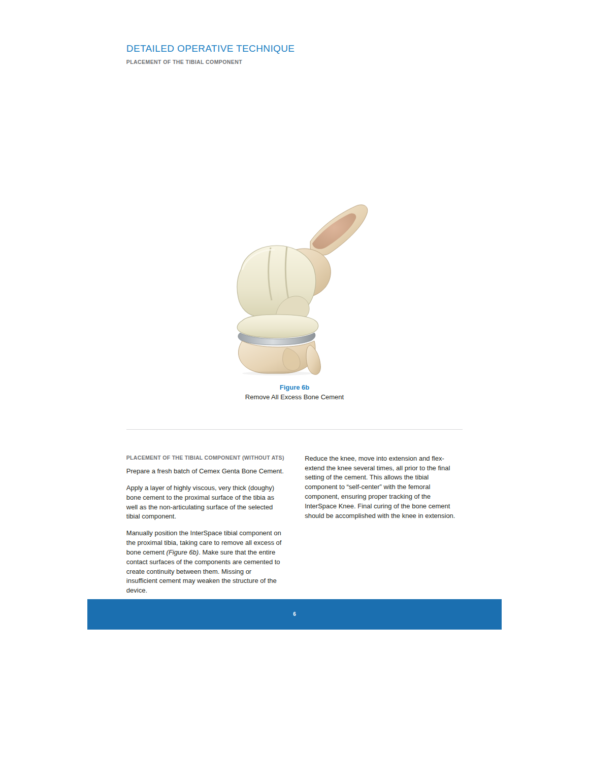Detailed Operative Technique
Placement of the Tibial Component
Figure 6b Remove All Excess Bone Cement
Placement of the Tibial Component (Without ATS)
Prepare a fresh batch of Cemex Genta Bone Cement.
Apply a layer of highly viscous, very thick (doughy) bone cement to the proximal surface of the tibia as well as the non-articulating surface of the selected tibial component.
Manually position the InterSpace tibial component on the proximal tibia, taking care to remove all excess of bone cement (Figure 6b). Make sure that the entire contact surfaces of the components are cemented to create continuity between them. Missing or insufficient cement may weaken the structure of the device.
Reduce the knee, move into extension and flex-extend the knee several times, all prior to the final setting of the cement. This allows the tibial component to “self-center” with the femoral component, ensuring proper tracking of the InterSpace Knee. Final curing of the bone cement should be accomplished with the knee in extension.
6